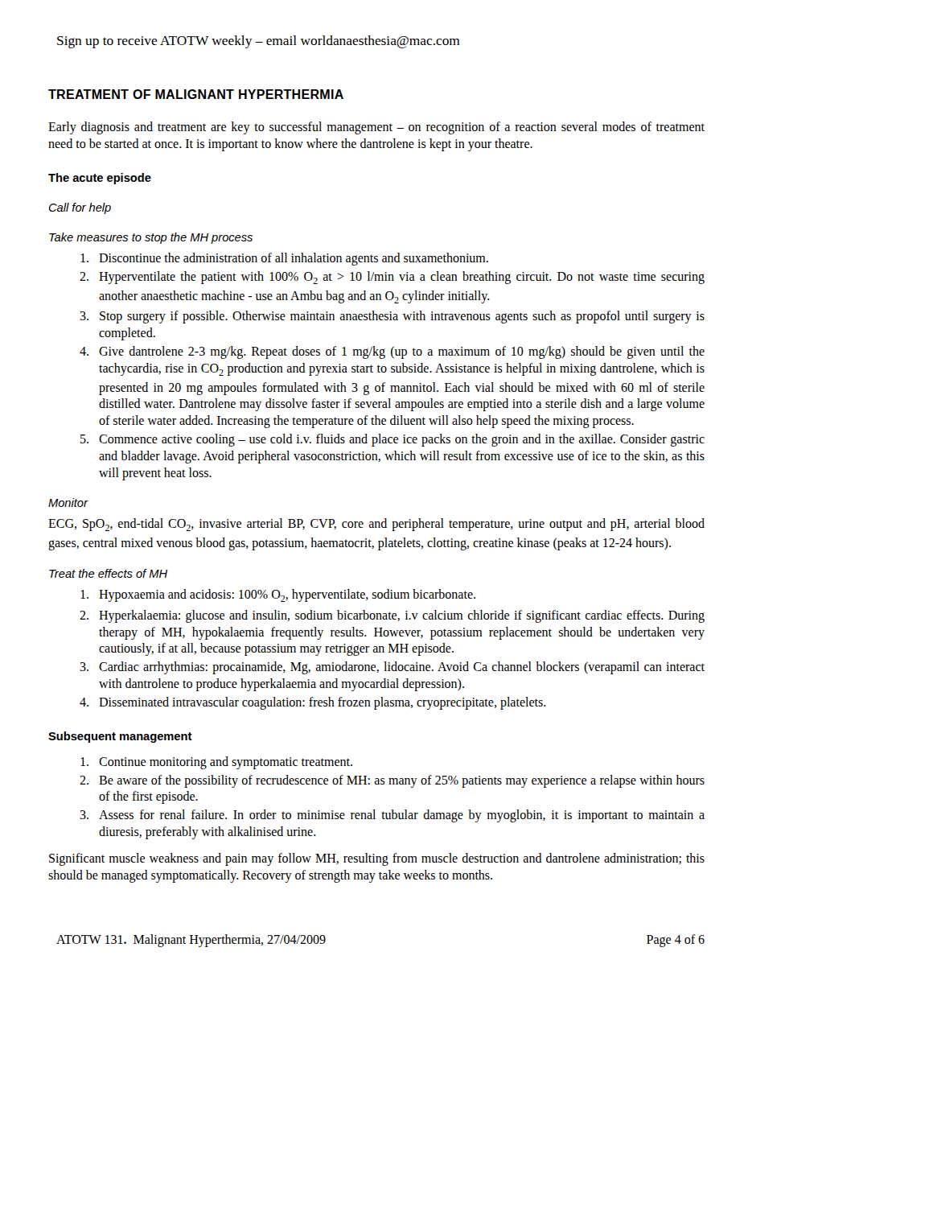Sign up to receive ATOTW weekly – email worldanaesthesia@mac.com
TREATMENT OF MALIGNANT HYPERTHERMIA
Early diagnosis and treatment are key to successful management – on recognition of a reaction several modes of treatment need to be started at once. It is important to know where the dantrolene is kept in your theatre.
The acute episode
Call for help
Take measures to stop the MH process
Discontinue the administration of all inhalation agents and suxamethonium.
Hyperventilate the patient with 100% O2 at > 10 l/min via a clean breathing circuit. Do not waste time securing another anaesthetic machine - use an Ambu bag and an O2 cylinder initially.
Stop surgery if possible. Otherwise maintain anaesthesia with intravenous agents such as propofol until surgery is completed.
Give dantrolene 2-3 mg/kg. Repeat doses of 1 mg/kg (up to a maximum of 10 mg/kg) should be given until the tachycardia, rise in CO2 production and pyrexia start to subside. Assistance is helpful in mixing dantrolene, which is presented in 20 mg ampoules formulated with 3 g of mannitol. Each vial should be mixed with 60 ml of sterile distilled water. Dantrolene may dissolve faster if several ampoules are emptied into a sterile dish and a large volume of sterile water added. Increasing the temperature of the diluent will also help speed the mixing process.
Commence active cooling – use cold i.v. fluids and place ice packs on the groin and in the axillae. Consider gastric and bladder lavage. Avoid peripheral vasoconstriction, which will result from excessive use of ice to the skin, as this will prevent heat loss.
Monitor
ECG, SpO2, end-tidal CO2, invasive arterial BP, CVP, core and peripheral temperature, urine output and pH, arterial blood gases, central mixed venous blood gas, potassium, haematocrit, platelets, clotting, creatine kinase (peaks at 12-24 hours).
Treat the effects of MH
Hypoxaemia and acidosis: 100% O2, hyperventilate, sodium bicarbonate.
Hyperkalaemia: glucose and insulin, sodium bicarbonate, i.v calcium chloride if significant cardiac effects. During therapy of MH, hypokalaemia frequently results. However, potassium replacement should be undertaken very cautiously, if at all, because potassium may retrigger an MH episode.
Cardiac arrhythmias: procainamide, Mg, amiodarone, lidocaine. Avoid Ca channel blockers (verapamil can interact with dantrolene to produce hyperkalaemia and myocardial depression).
Disseminated intravascular coagulation: fresh frozen plasma, cryoprecipitate, platelets.
Subsequent management
Continue monitoring and symptomatic treatment.
Be aware of the possibility of recrudescence of MH: as many of 25% patients may experience a relapse within hours of the first episode.
Assess for renal failure. In order to minimise renal tubular damage by myoglobin, it is important to maintain a diuresis, preferably with alkalinised urine.
Significant muscle weakness and pain may follow MH, resulting from muscle destruction and dantrolene administration; this should be managed symptomatically. Recovery of strength may take weeks to months.
ATOTW 131. Malignant Hyperthermia, 27/04/2009 Page 4 of 6